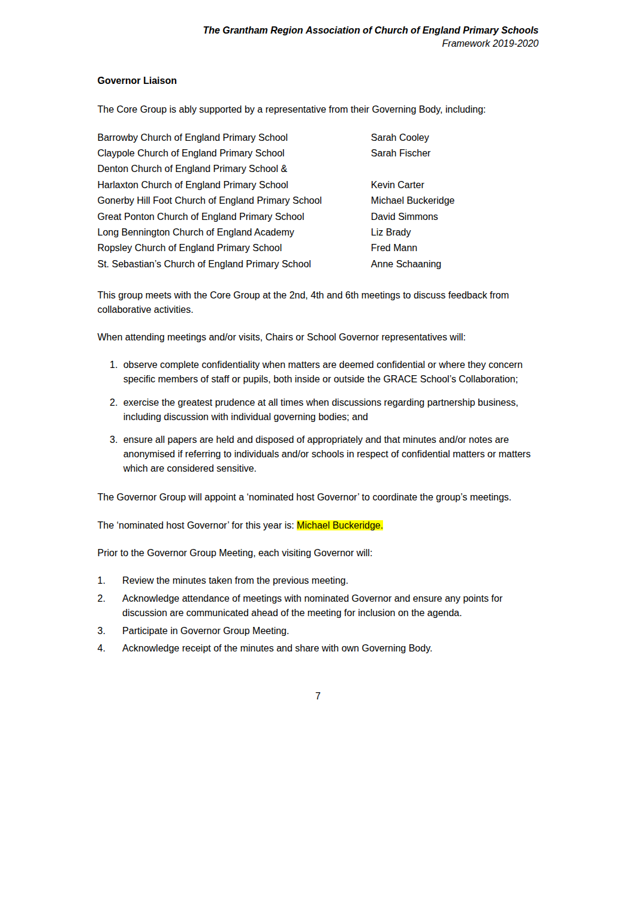The Grantham Region Association of Church of England Primary Schools
Framework 2019-2020
Governor Liaison
The Core Group is ably supported by a representative from their Governing Body, including:
| Barrowby Church of England Primary School | Sarah Cooley |
| Claypole Church of England Primary School | Sarah Fischer |
| Denton Church of England Primary School & | |
| Harlaxton Church of England Primary School | Kevin Carter |
| Gonerby Hill Foot Church of England Primary School | Michael Buckeridge |
| Great Ponton Church of England Primary School | David Simmons |
| Long Bennington Church of England Academy | Liz Brady |
| Ropsley Church of England Primary School | Fred Mann |
| St. Sebastian’s Church of England Primary School | Anne Schaaning |
This group meets with the Core Group at the 2nd, 4th and 6th meetings to discuss feedback from collaborative activities.
When attending meetings and/or visits, Chairs or School Governor representatives will:
observe complete confidentiality when matters are deemed confidential or where they concern specific members of staff or pupils, both inside or outside the GRACE School’s Collaboration;
exercise the greatest prudence at all times when discussions regarding partnership business, including discussion with individual governing bodies; and
ensure all papers are held and disposed of appropriately and that minutes and/or notes are anonymised if referring to individuals and/or schools in respect of confidential matters or matters which are considered sensitive.
The Governor Group will appoint a ‘nominated host Governor’ to coordinate the group’s meetings.
The ‘nominated host Governor’ for this year is: Michael Buckeridge.
Prior to the Governor Group Meeting, each visiting Governor will:
Review the minutes taken from the previous meeting.
Acknowledge attendance of meetings with nominated Governor and ensure any points for discussion are communicated ahead of the meeting for inclusion on the agenda.
Participate in Governor Group Meeting.
Acknowledge receipt of the minutes and share with own Governing Body.
7